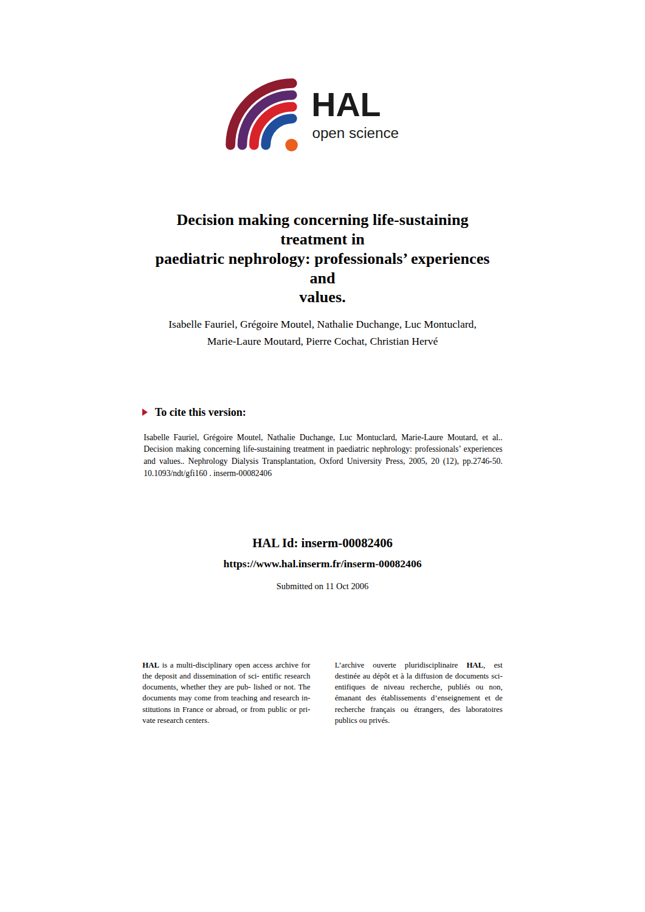HAL open science
Decision making concerning life-sustaining treatment in
paediatric nephrology: professionals’ experiences and
values.
Isabelle Fauriel, Grégoire Moutel, Nathalie Duchange, Luc Montuclard, Marie-Laure Moutard, Pierre Cochat, Christian Hervé
To cite this version:
Isabelle Fauriel, Grégoire Moutel, Nathalie Duchange, Luc Montuclard, Marie-Laure Moutard, et al.. Decision making concerning life-sustaining treatment in paediatric nephrology: professionals’ experiences and values.. Nephrology Dialysis Transplantation, Oxford University Press, 2005, 20 (12), pp.2746-50. 10.1093/ndt/gfi160 . inserm-00082406
HAL Id: inserm-00082406
https://www.hal.inserm.fr/inserm-00082406
Submitted on 11 Oct 2006
HAL is a multi-disciplinary open access archive for the deposit and dissemination of sci- entific research documents, whether they are pub- lished or not. The documents may come from teaching and research institutions in France or abroad, or from public or private research centers.
L’archive ouverte pluridisciplinaire HAL, est destinée au dépôt et à la diffusion de documents scientifiques de niveau recherche, publiés ou non, émanant des établissements d’enseignement et de recherche français ou étrangers, des laboratoires publics ou privés.